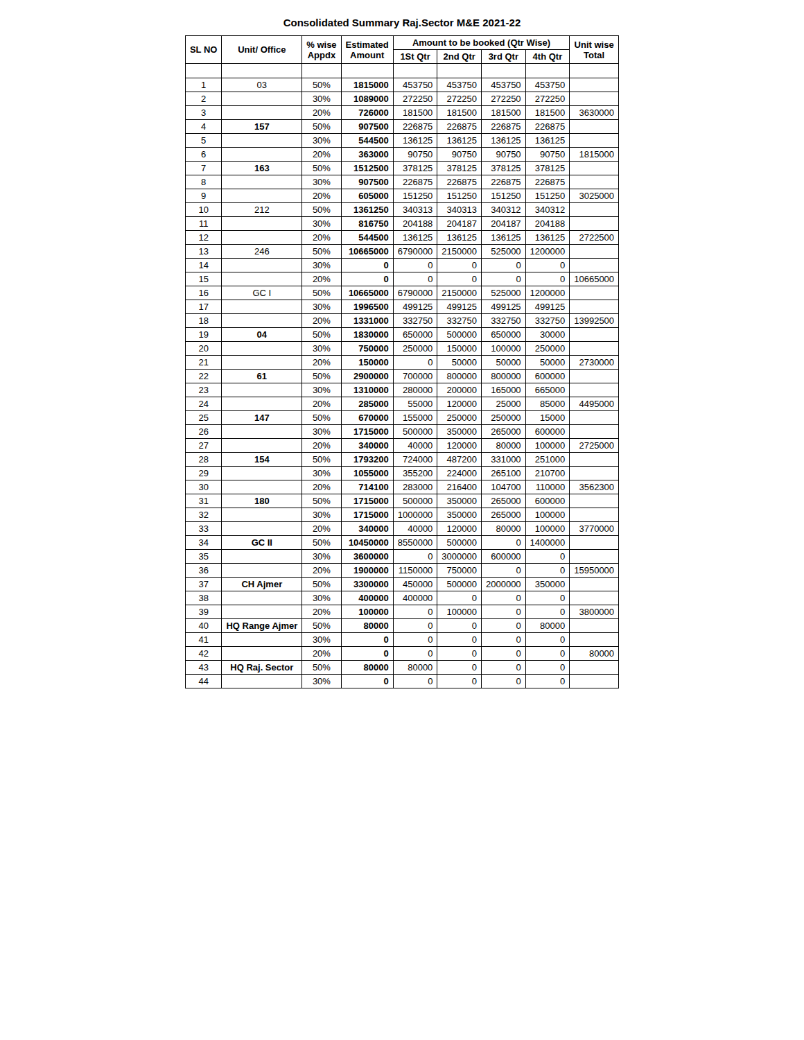Consolidated Summary Raj.Sector M&E 2021-22
| SL NO | Unit/ Office | % wise Appdx | Estimated Amount | Amount to be booked (Qtr Wise) | Unit wise Total |
| --- | --- | --- | --- | --- | --- |
| 1St Qtr | 2nd Qtr | 3rd Qtr | 4th Qtr |
| 1 | 03 | 50% | 1815000 | 453750 | 453750 | 453750 | 453750 | |
| 2 | | 30% | 1089000 | 272250 | 272250 | 272250 | 272250 | |
| 3 | | 20% | 726000 | 181500 | 181500 | 181500 | 181500 | 3630000 |
| 4 | 157 | 50% | 907500 | 226875 | 226875 | 226875 | 226875 | |
| 5 | | 30% | 544500 | 136125 | 136125 | 136125 | 136125 | |
| 6 | | 20% | 363000 | 90750 | 90750 | 90750 | 90750 | 1815000 |
| 7 | 163 | 50% | 1512500 | 378125 | 378125 | 378125 | 378125 | |
| 8 | | 30% | 907500 | 226875 | 226875 | 226875 | 226875 | |
| 9 | | 20% | 605000 | 151250 | 151250 | 151250 | 151250 | 3025000 |
| 10 | 212 | 50% | 1361250 | 340313 | 340313 | 340312 | 340312 | |
| 11 | | 30% | 816750 | 204188 | 204187 | 204187 | 204188 | |
| 12 | | 20% | 544500 | 136125 | 136125 | 136125 | 136125 | 2722500 |
| 13 | 246 | 50% | 10665000 | 6790000 | 2150000 | 525000 | 1200000 | |
| 14 | | 30% | 0 | 0 | 0 | 0 | 0 | |
| 15 | | 20% | 0 | 0 | 0 | 0 | 0 | 10665000 |
| 16 | GC I | 50% | 10665000 | 6790000 | 2150000 | 525000 | 1200000 | |
| 17 | | 30% | 1996500 | 499125 | 499125 | 499125 | 499125 | |
| 18 | | 20% | 1331000 | 332750 | 332750 | 332750 | 332750 | 13992500 |
| 19 | 04 | 50% | 1830000 | 650000 | 500000 | 650000 | 30000 | |
| 20 | | 30% | 750000 | 250000 | 150000 | 100000 | 250000 | |
| 21 | | 20% | 150000 | 0 | 50000 | 50000 | 50000 | 2730000 |
| 22 | 61 | 50% | 2900000 | 700000 | 800000 | 800000 | 600000 | |
| 23 | | 30% | 1310000 | 280000 | 200000 | 165000 | 665000 | |
| 24 | | 20% | 285000 | 55000 | 120000 | 25000 | 85000 | 4495000 |
| 25 | 147 | 50% | 670000 | 155000 | 250000 | 250000 | 15000 | |
| 26 | | 30% | 1715000 | 500000 | 350000 | 265000 | 600000 | |
| 27 | | 20% | 340000 | 40000 | 120000 | 80000 | 100000 | 2725000 |
| 28 | 154 | 50% | 1793200 | 724000 | 487200 | 331000 | 251000 | |
| 29 | | 30% | 1055000 | 355200 | 224000 | 265100 | 210700 | |
| 30 | | 20% | 714100 | 283000 | 216400 | 104700 | 110000 | 3562300 |
| 31 | 180 | 50% | 1715000 | 500000 | 350000 | 265000 | 600000 | |
| 32 | | 30% | 1715000 | 1000000 | 350000 | 265000 | 100000 | |
| 33 | | 20% | 340000 | 40000 | 120000 | 80000 | 100000 | 3770000 |
| 34 | GC II | 50% | 10450000 | 8550000 | 500000 | 0 | 1400000 | |
| 35 | | 30% | 3600000 | 0 | 3000000 | 600000 | 0 | |
| 36 | | 20% | 1900000 | 1150000 | 750000 | 0 | 0 | 15950000 |
| 37 | CH Ajmer | 50% | 3300000 | 450000 | 500000 | 2000000 | 350000 | |
| 38 | | 30% | 400000 | 400000 | 0 | 0 | 0 | |
| 39 | | 20% | 100000 | 0 | 100000 | 0 | 0 | 3800000 |
| 40 | HQ Range Ajmer | 50% | 80000 | 0 | 0 | 0 | 80000 | |
| 41 | | 30% | 0 | 0 | 0 | 0 | 0 | |
| 42 | | 20% | 0 | 0 | 0 | 0 | 0 | 80000 |
| 43 | HQ Raj. Sector | 50% | 80000 | 80000 | 0 | 0 | 0 | |
| 44 | | 30% | 0 | 0 | 0 | 0 | 0 | |